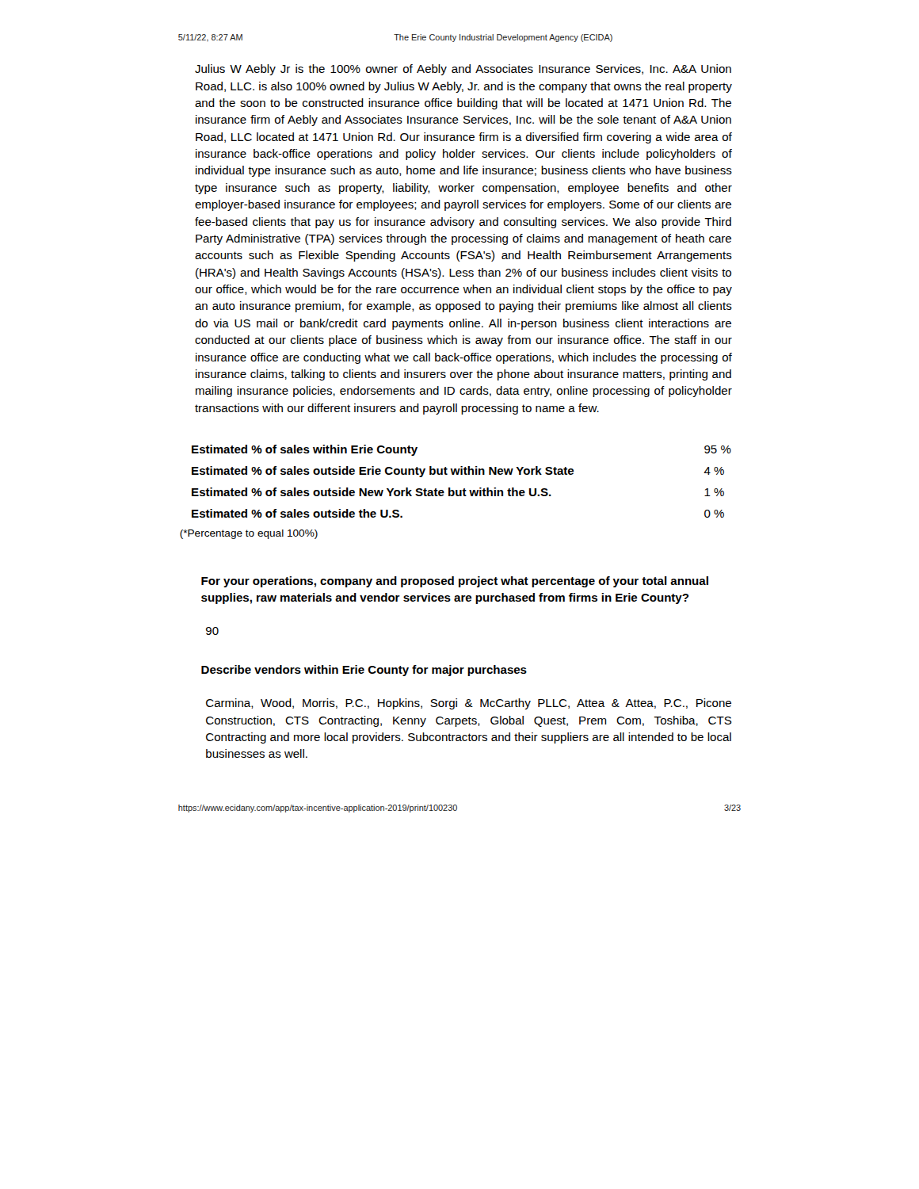5/11/22, 8:27 AM
The Erie County Industrial Development Agency (ECIDA)
Julius W Aebly Jr is the 100% owner of Aebly and Associates Insurance Services, Inc. A&A Union Road, LLC. is also 100% owned by Julius W Aebly, Jr. and is the company that owns the real property and the soon to be constructed insurance office building that will be located at 1471 Union Rd. The insurance firm of Aebly and Associates Insurance Services, Inc. will be the sole tenant of A&A Union Road, LLC located at 1471 Union Rd. Our insurance firm is a diversified firm covering a wide area of insurance back-office operations and policy holder services. Our clients include policyholders of individual type insurance such as auto, home and life insurance; business clients who have business type insurance such as property, liability, worker compensation, employee benefits and other employer-based insurance for employees; and payroll services for employers. Some of our clients are fee-based clients that pay us for insurance advisory and consulting services. We also provide Third Party Administrative (TPA) services through the processing of claims and management of heath care accounts such as Flexible Spending Accounts (FSA's) and Health Reimbursement Arrangements (HRA's) and Health Savings Accounts (HSA's). Less than 2% of our business includes client visits to our office, which would be for the rare occurrence when an individual client stops by the office to pay an auto insurance premium, for example, as opposed to paying their premiums like almost all clients do via US mail or bank/credit card payments online. All in-person business client interactions are conducted at our clients place of business which is away from our insurance office. The staff in our insurance office are conducting what we call back-office operations, which includes the processing of insurance claims, talking to clients and insurers over the phone about insurance matters, printing and mailing insurance policies, endorsements and ID cards, data entry, online processing of policyholder transactions with our different insurers and payroll processing to name a few.
| Estimated % of sales within Erie County | 95 % |
| Estimated % of sales outside Erie County but within New York State | 4 % |
| Estimated % of sales outside New York State but within the U.S. | 1 % |
| Estimated % of sales outside the U.S. | 0 % |
(*Percentage to equal 100%)
For your operations, company and proposed project what percentage of your total annual supplies, raw materials and vendor services are purchased from firms in Erie County?
90
Describe vendors within Erie County for major purchases
Carmina, Wood, Morris, P.C., Hopkins, Sorgi & McCarthy PLLC, Attea & Attea, P.C., Picone Construction, CTS Contracting, Kenny Carpets, Global Quest, Prem Com, Toshiba, CTS Contracting and more local providers. Subcontractors and their suppliers are all intended to be local businesses as well.
https://www.ecidany.com/app/tax-incentive-application-2019/print/100230
3/23